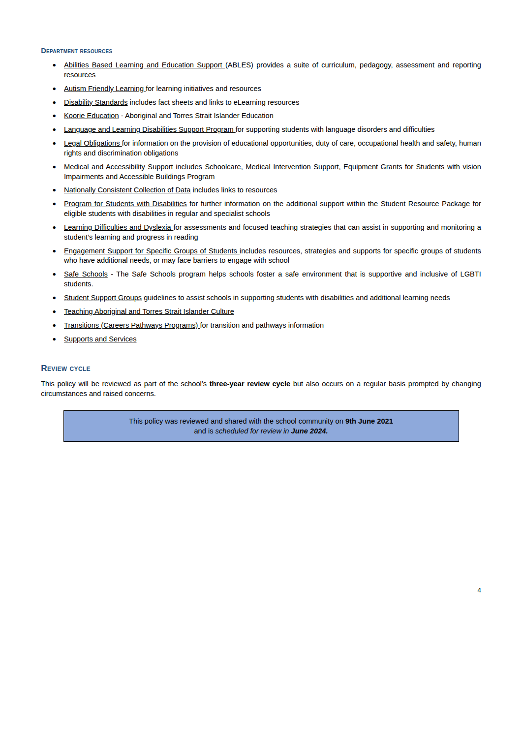Department resources
Abilities Based Learning and Education Support (ABLES) provides a suite of curriculum, pedagogy, assessment and reporting resources
Autism Friendly Learning for learning initiatives and resources
Disability Standards includes fact sheets and links to eLearning resources
Koorie Education - Aboriginal and Torres Strait Islander Education
Language and Learning Disabilities Support Program for supporting students with language disorders and difficulties
Legal Obligations for information on the provision of educational opportunities, duty of care, occupational health and safety, human rights and discrimination obligations
Medical and Accessibility Support includes Schoolcare, Medical Intervention Support, Equipment Grants for Students with vision Impairments and Accessible Buildings Program
Nationally Consistent Collection of Data includes links to resources
Program for Students with Disabilities for further information on the additional support within the Student Resource Package for eligible students with disabilities in regular and specialist schools
Learning Difficulties and Dyslexia for assessments and focused teaching strategies that can assist in supporting and monitoring a student’s learning and progress in reading
Engagement Support for Specific Groups of Students includes resources, strategies and supports for specific groups of students who have additional needs, or may face barriers to engage with school
Safe Schools - The Safe Schools program helps schools foster a safe environment that is supportive and inclusive of LGBTI students.
Student Support Groups guidelines to assist schools in supporting students with disabilities and additional learning needs
Teaching Aboriginal and Torres Strait Islander Culture
Transitions (Careers Pathways Programs) for transition and pathways information
Supports and Services
Review cycle
This policy will be reviewed as part of the school’s three-year review cycle but also occurs on a regular basis prompted by changing circumstances and raised concerns.
This policy was reviewed and shared with the school community on 9th June 2021
and is scheduled for review in June 2024.
4